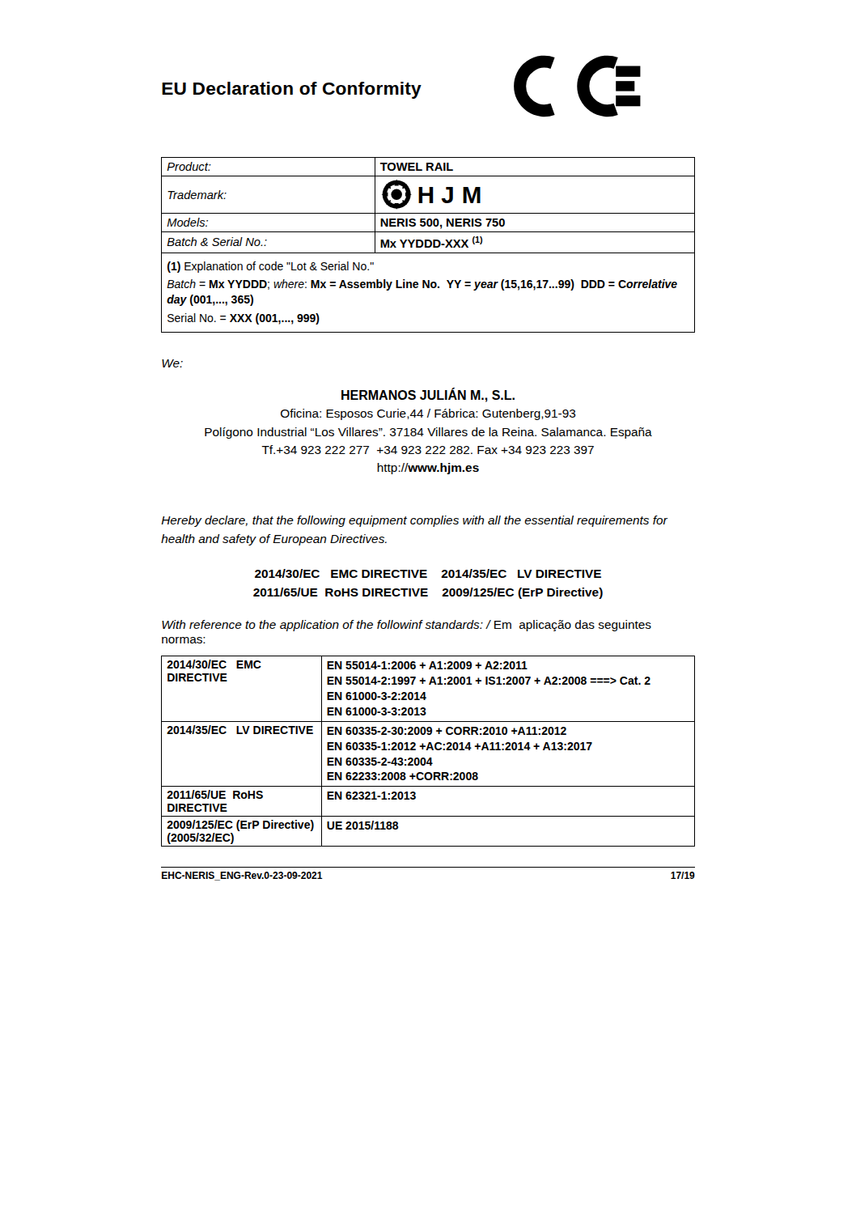EU Declaration of Conformity
| Product: | TOWEL RAIL |
| Trademark: | H J M |
| Models: | NERIS 500, NERIS 750 |
| Batch & Serial No.: | Mx YYDDD-XXX (1) |
| (1) Explanation of code "Lot & Serial No." Batch = Mx YYDDD ; where : Mx = Assembly Line No. YY = year (15,16,17...99) DDD = C orrelative day (001,..., 365) Serial No. = XXX (001,..., 999) |
We:
HERMANOS JULIÁN M., S.L.
Oficina: Esposos Curie,44 / Fábrica: Gutenberg,91-93
Polígono Industrial “Los Villares”. 37184 Villares de la Reina. Salamanca. España
Tf.+34 923 222 277 +34 923 222 282. Fax +34 923 223 397
http://www.hjm.es
Hereby declare, that the following equipment complies with all the essential requirements for health and safety of European Directives.
2014/30/EC EMC DIRECTIVE 2014/35/EC LV DIRECTIVE
2011/65/UE RoHS DIRECTIVE 2009/125/EC (ErP Directive)
With reference to the application of the followinf standards: / Em aplicação das seguintes normas:
| 2014/30/EC EMC DIRECTIVE | EN 55014-1:2006 + A1:2009 + A2:2011 EN 55014-2:1997 + A1:2001 + IS1:2007 + A2:2008 ===> Cat. 2 EN 61000-3-2:2014 EN 61000-3-3:2013 |
| 2014/35/EC LV DIRECTIVE | EN 60335-2-30:2009 + CORR:2010 +A11:2012 EN 60335-1:2012 +AC:2014 +A11:2014 + A13:2017 EN 60335-2-43:2004 EN 62233:2008 +CORR:2008 |
| 2011/65/UE RoHS DIRECTIVE | EN 62321-1:2013 |
| 2009/125/EC (ErP Directive) (2005/32/EC) | UE 2015/1188 |
EHC-NERIS_ENG-Rev.0-23-09-2021 17/19